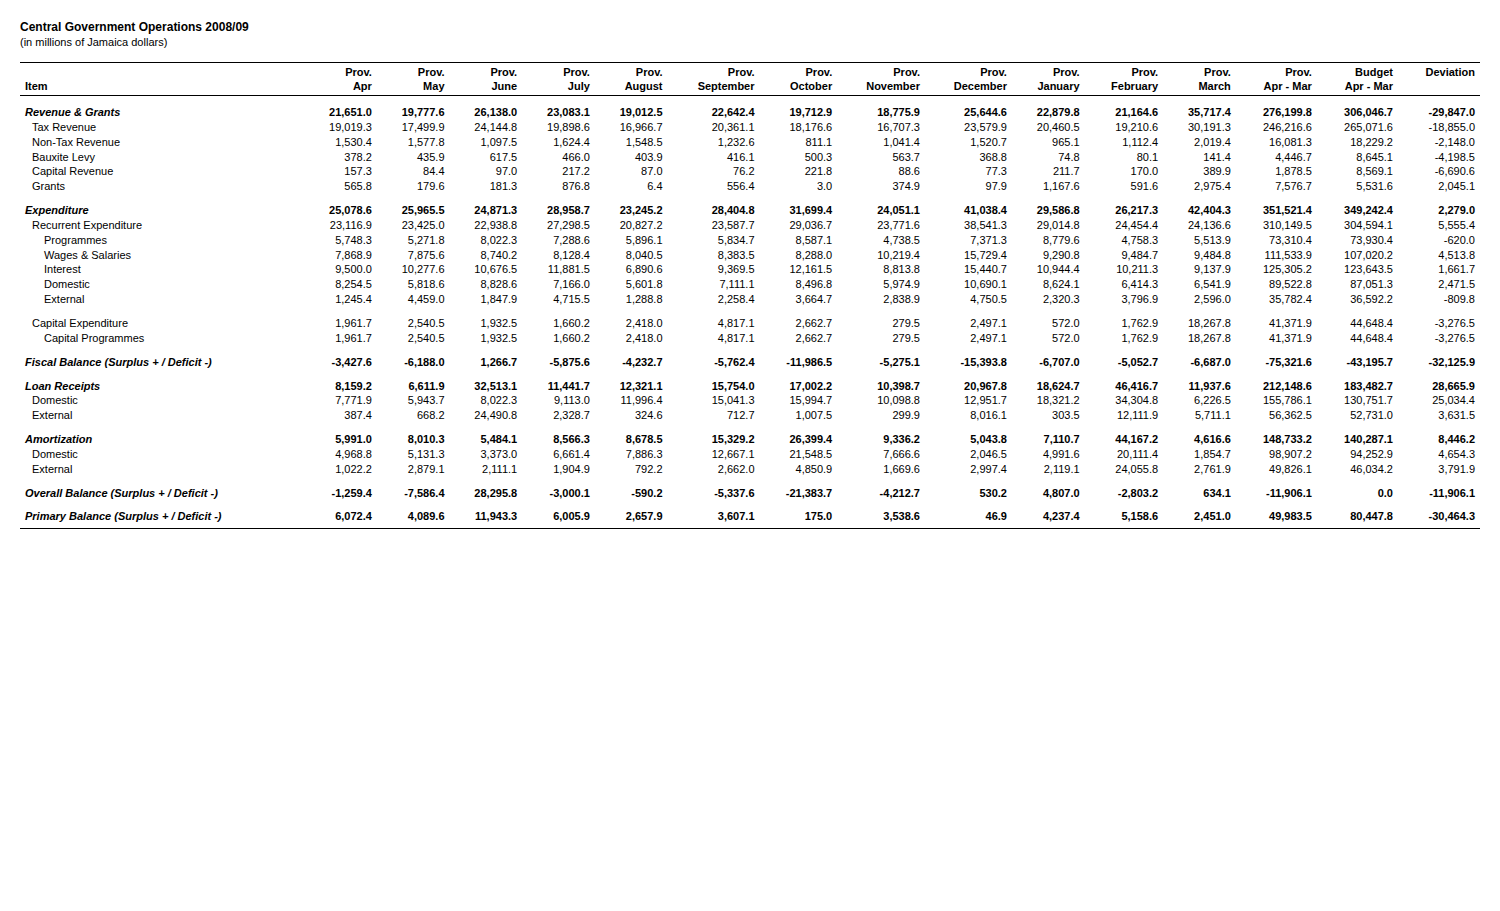Central Government Operations 2008/09
(in millions of Jamaica dollars)
| | Prov. | Prov. | Prov. | Prov. | Prov. | Prov. | Prov. | Prov. | Prov. | Prov. | Prov. | Prov. | Prov. | Budget | Deviation |
| --- | --- | --- | --- | --- | --- | --- | --- | --- | --- | --- | --- | --- | --- | --- | --- |
| Item | Apr | May | June | July | August | September | October | November | December | January | February | March | Apr - Mar | Apr - Mar | |
| Revenue & Grants | 21,651.0 | 19,777.6 | 26,138.0 | 23,083.1 | 19,012.5 | 22,642.4 | 19,712.9 | 18,775.9 | 25,644.6 | 22,879.8 | 21,164.6 | 35,717.4 | 276,199.8 | 306,046.7 | -29,847.0 |
| Tax Revenue | 19,019.3 | 17,499.9 | 24,144.8 | 19,898.6 | 16,966.7 | 20,361.1 | 18,176.6 | 16,707.3 | 23,579.9 | 20,460.5 | 19,210.6 | 30,191.3 | 246,216.6 | 265,071.6 | -18,855.0 |
| Non-Tax Revenue | 1,530.4 | 1,577.8 | 1,097.5 | 1,624.4 | 1,548.5 | 1,232.6 | 811.1 | 1,041.4 | 1,520.7 | 965.1 | 1,112.4 | 2,019.4 | 16,081.3 | 18,229.2 | -2,148.0 |
| Bauxite Levy | 378.2 | 435.9 | 617.5 | 466.0 | 403.9 | 416.1 | 500.3 | 563.7 | 368.8 | 74.8 | 80.1 | 141.4 | 4,446.7 | 8,645.1 | -4,198.5 |
| Capital Revenue | 157.3 | 84.4 | 97.0 | 217.2 | 87.0 | 76.2 | 221.8 | 88.6 | 77.3 | 211.7 | 170.0 | 389.9 | 1,878.5 | 8,569.1 | -6,690.6 |
| Grants | 565.8 | 179.6 | 181.3 | 876.8 | 6.4 | 556.4 | 3.0 | 374.9 | 97.9 | 1,167.6 | 591.6 | 2,975.4 | 7,576.7 | 5,531.6 | 2,045.1 |
| Expenditure | 25,078.6 | 25,965.5 | 24,871.3 | 28,958.7 | 23,245.2 | 28,404.8 | 31,699.4 | 24,051.1 | 41,038.4 | 29,586.8 | 26,217.3 | 42,404.3 | 351,521.4 | 349,242.4 | 2,279.0 |
| Recurrent Expenditure | 23,116.9 | 23,425.0 | 22,938.8 | 27,298.5 | 20,827.2 | 23,587.7 | 29,036.7 | 23,771.6 | 38,541.3 | 29,014.8 | 24,454.4 | 24,136.6 | 310,149.5 | 304,594.1 | 5,555.4 |
| Programmes | 5,748.3 | 5,271.8 | 8,022.3 | 7,288.6 | 5,896.1 | 5,834.7 | 8,587.1 | 4,738.5 | 7,371.3 | 8,779.6 | 4,758.3 | 5,513.9 | 73,310.4 | 73,930.4 | -620.0 |
| Wages & Salaries | 7,868.9 | 7,875.6 | 8,740.2 | 8,128.4 | 8,040.5 | 8,383.5 | 8,288.0 | 10,219.4 | 15,729.4 | 9,290.8 | 9,484.7 | 9,484.8 | 111,533.9 | 107,020.2 | 4,513.8 |
| Interest | 9,500.0 | 10,277.6 | 10,676.5 | 11,881.5 | 6,890.6 | 9,369.5 | 12,161.5 | 8,813.8 | 15,440.7 | 10,944.4 | 10,211.3 | 9,137.9 | 125,305.2 | 123,643.5 | 1,661.7 |
| Domestic | 8,254.5 | 5,818.6 | 8,828.6 | 7,166.0 | 5,601.8 | 7,111.1 | 8,496.8 | 5,974.9 | 10,690.1 | 8,624.1 | 6,414.3 | 6,541.9 | 89,522.8 | 87,051.3 | 2,471.5 |
| External | 1,245.4 | 4,459.0 | 1,847.9 | 4,715.5 | 1,288.8 | 2,258.4 | 3,664.7 | 2,838.9 | 4,750.5 | 2,320.3 | 3,796.9 | 2,596.0 | 35,782.4 | 36,592.2 | -809.8 |
| Capital Expenditure | 1,961.7 | 2,540.5 | 1,932.5 | 1,660.2 | 2,418.0 | 4,817.1 | 2,662.7 | 279.5 | 2,497.1 | 572.0 | 1,762.9 | 18,267.8 | 41,371.9 | 44,648.4 | -3,276.5 |
| Capital Programmes | 1,961.7 | 2,540.5 | 1,932.5 | 1,660.2 | 2,418.0 | 4,817.1 | 2,662.7 | 279.5 | 2,497.1 | 572.0 | 1,762.9 | 18,267.8 | 41,371.9 | 44,648.4 | -3,276.5 |
| Fiscal Balance (Surplus + / Deficit -) | -3,427.6 | -6,188.0 | 1,266.7 | -5,875.6 | -4,232.7 | -5,762.4 | -11,986.5 | -5,275.1 | -15,393.8 | -6,707.0 | -5,052.7 | -6,687.0 | -75,321.6 | -43,195.7 | -32,125.9 |
| Loan Receipts | 8,159.2 | 6,611.9 | 32,513.1 | 11,441.7 | 12,321.1 | 15,754.0 | 17,002.2 | 10,398.7 | 20,967.8 | 18,624.7 | 46,416.7 | 11,937.6 | 212,148.6 | 183,482.7 | 28,665.9 |
| Domestic | 7,771.9 | 5,943.7 | 8,022.3 | 9,113.0 | 11,996.4 | 15,041.3 | 15,994.7 | 10,098.8 | 12,951.7 | 18,321.2 | 34,304.8 | 6,226.5 | 155,786.1 | 130,751.7 | 25,034.4 |
| External | 387.4 | 668.2 | 24,490.8 | 2,328.7 | 324.6 | 712.7 | 1,007.5 | 299.9 | 8,016.1 | 303.5 | 12,111.9 | 5,711.1 | 56,362.5 | 52,731.0 | 3,631.5 |
| Amortization | 5,991.0 | 8,010.3 | 5,484.1 | 8,566.3 | 8,678.5 | 15,329.2 | 26,399.4 | 9,336.2 | 5,043.8 | 7,110.7 | 44,167.2 | 4,616.6 | 148,733.2 | 140,287.1 | 8,446.2 |
| Domestic | 4,968.8 | 5,131.3 | 3,373.0 | 6,661.4 | 7,886.3 | 12,667.1 | 21,548.5 | 7,666.6 | 2,046.5 | 4,991.6 | 20,111.4 | 1,854.7 | 98,907.2 | 94,252.9 | 4,654.3 |
| External | 1,022.2 | 2,879.1 | 2,111.1 | 1,904.9 | 792.2 | 2,662.0 | 4,850.9 | 1,669.6 | 2,997.4 | 2,119.1 | 24,055.8 | 2,761.9 | 49,826.1 | 46,034.2 | 3,791.9 |
| Overall Balance (Surplus + / Deficit -) | -1,259.4 | -7,586.4 | 28,295.8 | -3,000.1 | -590.2 | -5,337.6 | -21,383.7 | -4,212.7 | 530.2 | 4,807.0 | -2,803.2 | 634.1 | -11,906.1 | 0.0 | -11,906.1 |
| Primary Balance (Surplus + / Deficit -) | 6,072.4 | 4,089.6 | 11,943.3 | 6,005.9 | 2,657.9 | 3,607.1 | 175.0 | 3,538.6 | 46.9 | 4,237.4 | 5,158.6 | 2,451.0 | 49,983.5 | 80,447.8 | -30,464.3 |